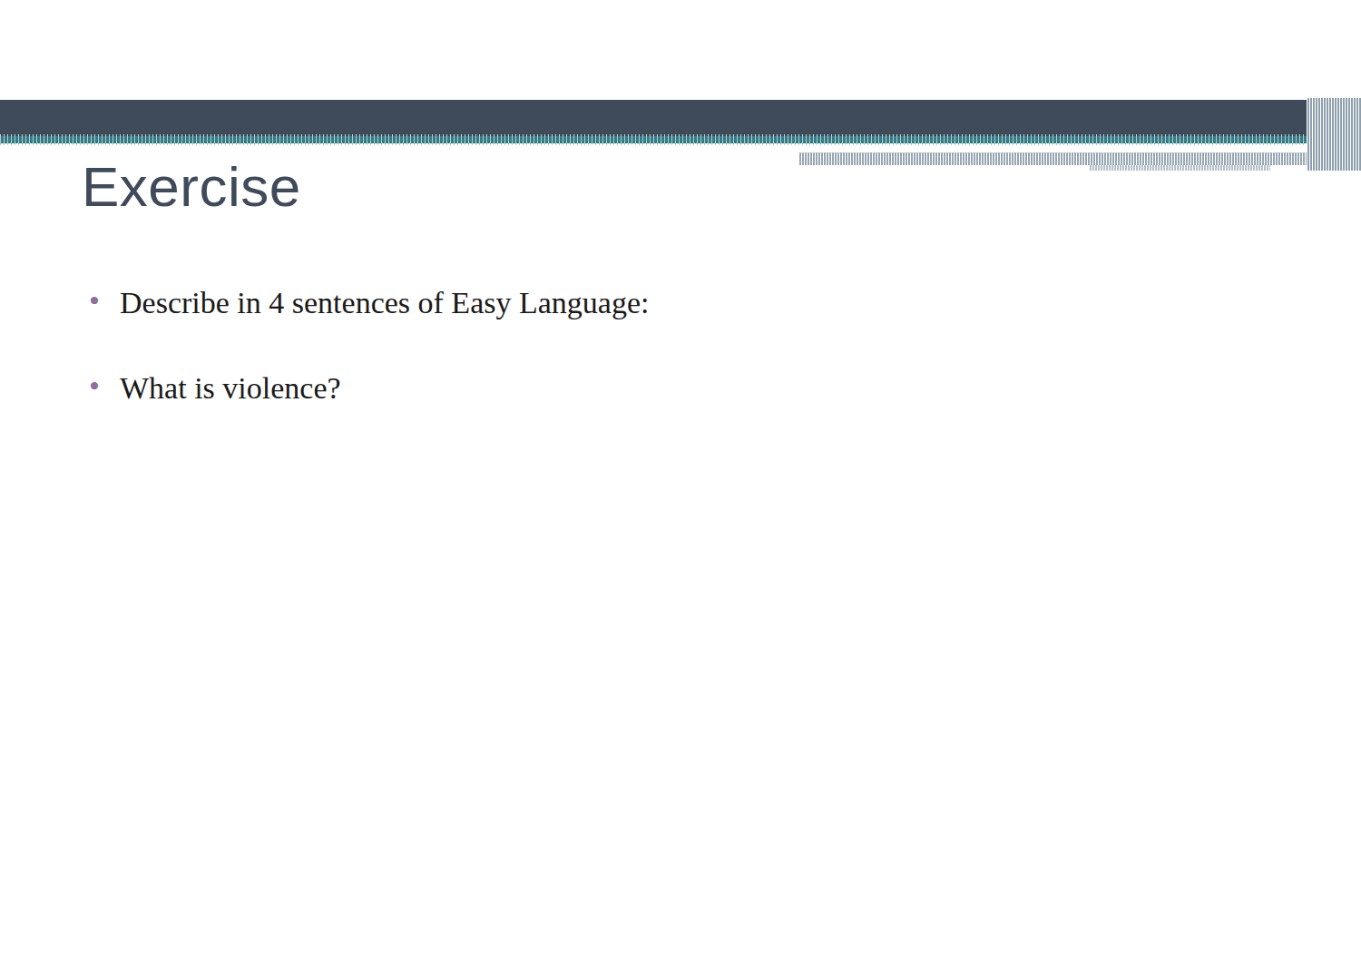Exercise
Describe in 4 sentences of Easy Language:
What is violence?